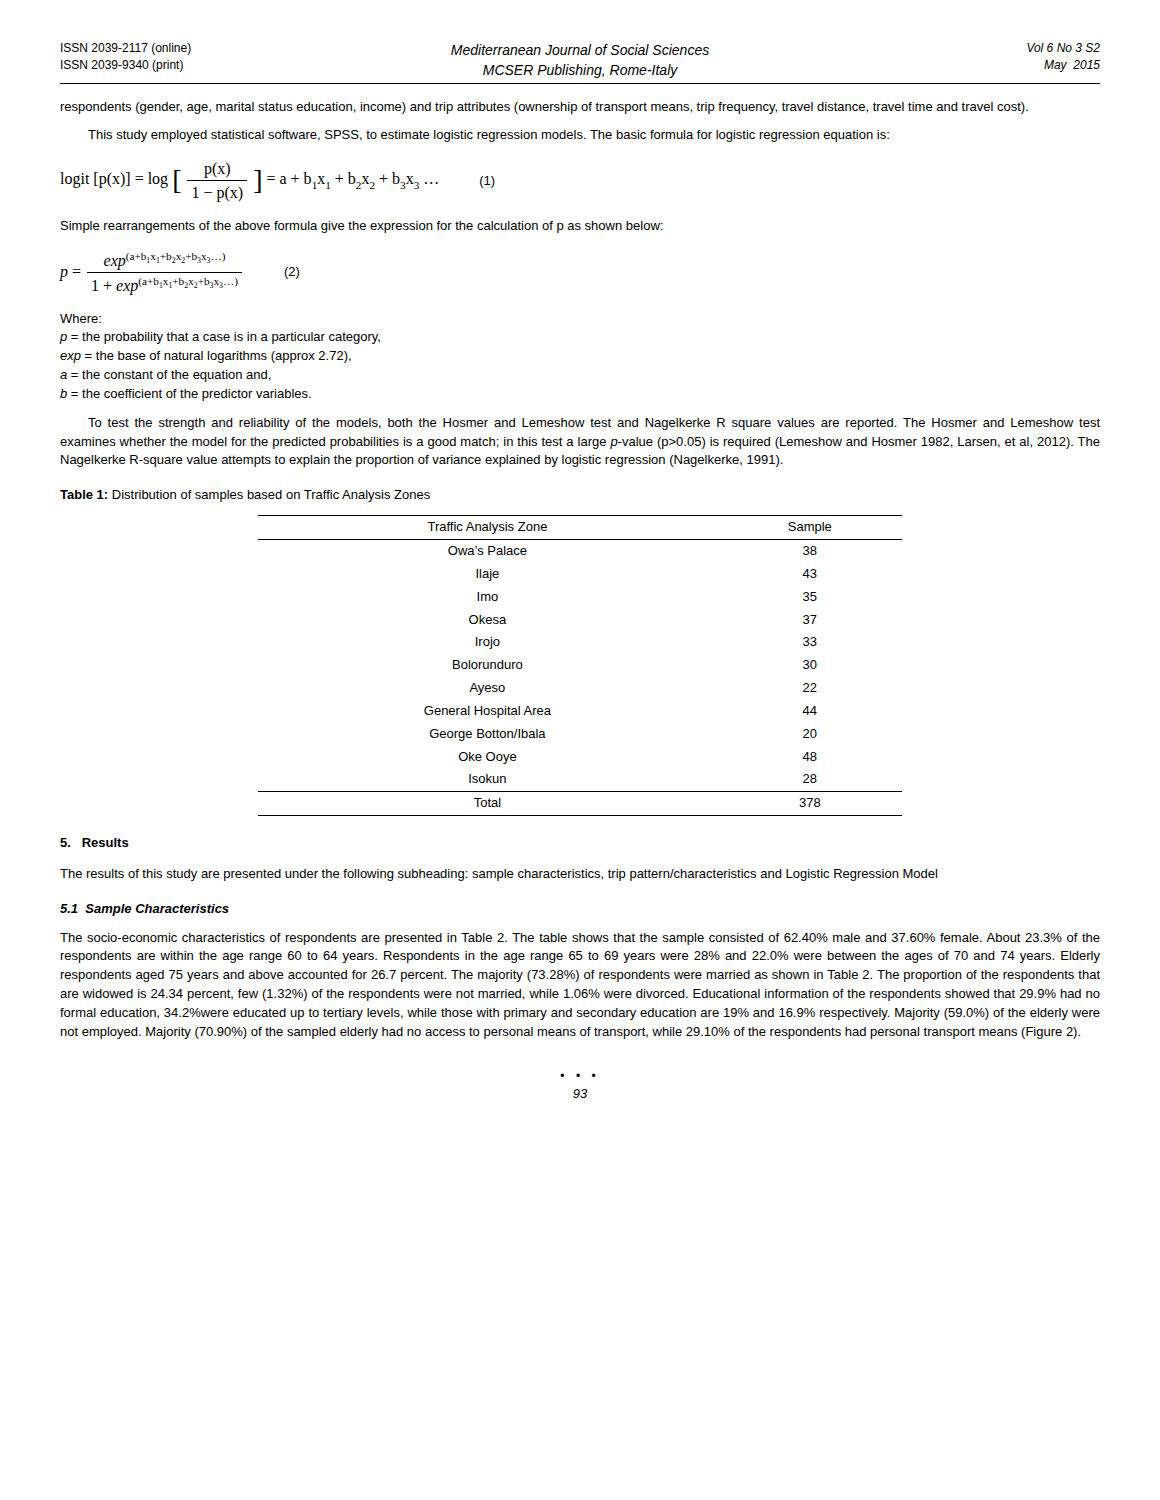| ISSN 2039-2117 (online) ISSN 2039-9340 (print) | Mediterranean Journal of Social Sciences MCSER Publishing, Rome-Italy | Vol 6 No 3 S2 May 2015 |
respondents (gender, age, marital status education, income) and trip attributes (ownership of transport means, trip frequency, travel distance, travel time and travel cost).
This study employed statistical software, SPSS, to estimate logistic regression models. The basic formula for logistic regression equation is:
logit [p(x)] = log [ p(x) 1 − p(x) ] = a + b1x1 + b2x2 + b3x3 … (1)
Simple rearrangements of the above formula give the expression for the calculation of p as shown below:
p = exp(a+b1x1+b2x2+b3x3…) 1 + exp(a+b1x1+b2x2+b3x3…) (2)
Where:
p = the probability that a case is in a particular category,
exp = the base of natural logarithms (approx 2.72),
a = the constant of the equation and,
b = the coefficient of the predictor variables.
To test the strength and reliability of the models, both the Hosmer and Lemeshow test and Nagelkerke R square values are reported. The Hosmer and Lemeshow test examines whether the model for the predicted probabilities is a good match; in this test a large p-value (p>0.05) is required (Lemeshow and Hosmer 1982, Larsen, et al, 2012). The Nagelkerke R-square value attempts to explain the proportion of variance explained by logistic regression (Nagelkerke, 1991).
Table 1: Distribution of samples based on Traffic Analysis Zones
| Traffic Analysis Zone | Sample |
| --- | --- |
| Owa’s Palace | 38 |
| Ilaje | 43 |
| Imo | 35 |
| Okesa | 37 |
| Irojo | 33 |
| Bolorunduro | 30 |
| Ayeso | 22 |
| General Hospital Area | 44 |
| George Botton/Ibala | 20 |
| Oke Ooye | 48 |
| Isokun | 28 |
| Total | 378 |
5. Results
The results of this study are presented under the following subheading: sample characteristics, trip pattern/characteristics and Logistic Regression Model
5.1 Sample Characteristics
The socio-economic characteristics of respondents are presented in Table 2. The table shows that the sample consisted of 62.40% male and 37.60% female. About 23.3% of the respondents are within the age range 60 to 64 years. Respondents in the age range 65 to 69 years were 28% and 22.0% were between the ages of 70 and 74 years. Elderly respondents aged 75 years and above accounted for 26.7 percent. The majority (73.28%) of respondents were married as shown in Table 2. The proportion of the respondents that are widowed is 24.34 percent, few (1.32%) of the respondents were not married, while 1.06% were divorced. Educational information of the respondents showed that 29.9% had no formal education, 34.2%were educated up to tertiary levels, while those with primary and secondary education are 19% and 16.9% respectively. Majority (59.0%) of the elderly were not employed. Majority (70.90%) of the sampled elderly had no access to personal means of transport, while 29.10% of the respondents had personal transport means (Figure 2).
• • •
93